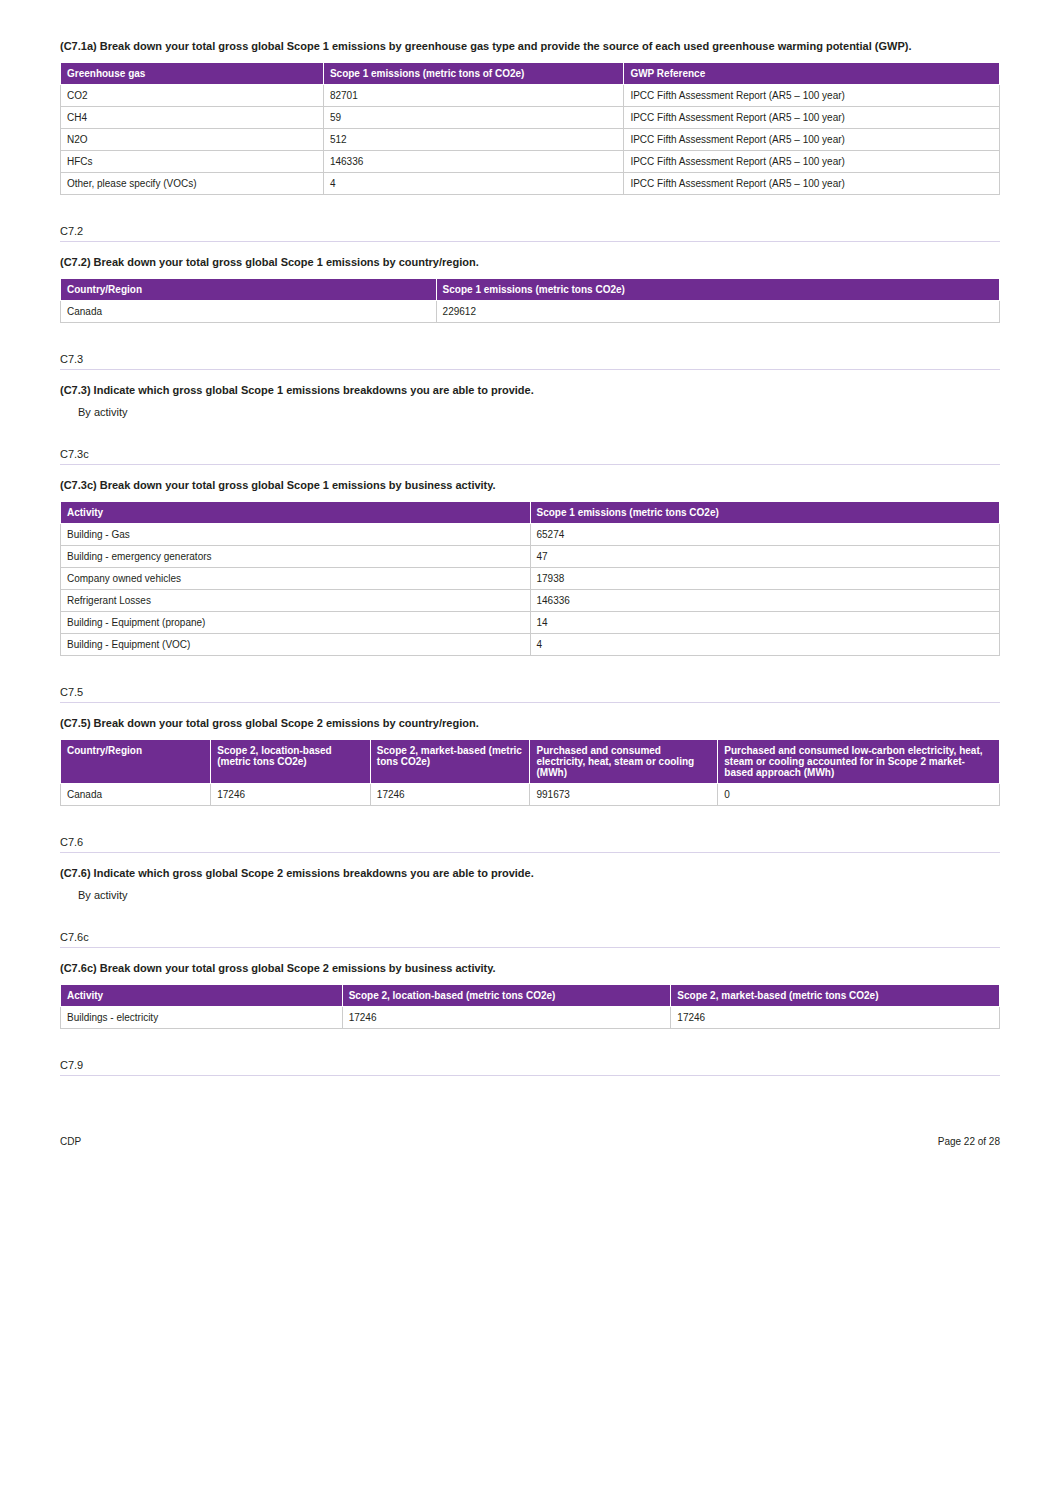(C7.1a) Break down your total gross global Scope 1 emissions by greenhouse gas type and provide the source of each used greenhouse warming potential (GWP).
| Greenhouse gas | Scope 1 emissions (metric tons of CO2e) | GWP Reference |
| --- | --- | --- |
| CO2 | 82701 | IPCC Fifth Assessment Report (AR5 – 100 year) |
| CH4 | 59 | IPCC Fifth Assessment Report (AR5 – 100 year) |
| N2O | 512 | IPCC Fifth Assessment Report (AR5 – 100 year) |
| HFCs | 146336 | IPCC Fifth Assessment Report (AR5 – 100 year) |
| Other, please specify (VOCs) | 4 | IPCC Fifth Assessment Report (AR5 – 100 year) |
C7.2
(C7.2) Break down your total gross global Scope 1 emissions by country/region.
| Country/Region | Scope 1 emissions (metric tons CO2e) |
| --- | --- |
| Canada | 229612 |
C7.3
(C7.3) Indicate which gross global Scope 1 emissions breakdowns you are able to provide.
By activity
C7.3c
(C7.3c) Break down your total gross global Scope 1 emissions by business activity.
| Activity | Scope 1 emissions (metric tons CO2e) |
| --- | --- |
| Building - Gas | 65274 |
| Building - emergency generators | 47 |
| Company owned vehicles | 17938 |
| Refrigerant Losses | 146336 |
| Building - Equipment (propane) | 14 |
| Building - Equipment (VOC) | 4 |
C7.5
(C7.5) Break down your total gross global Scope 2 emissions by country/region.
| Country/Region | Scope 2, location-based (metric tons CO2e) | Scope 2, market-based (metric tons CO2e) | Purchased and consumed electricity, heat, steam or cooling (MWh) | Purchased and consumed low-carbon electricity, heat, steam or cooling accounted for in Scope 2 market-based approach (MWh) |
| --- | --- | --- | --- | --- |
| Canada | 17246 | 17246 | 991673 | 0 |
C7.6
(C7.6) Indicate which gross global Scope 2 emissions breakdowns you are able to provide.
By activity
C7.6c
(C7.6c) Break down your total gross global Scope 2 emissions by business activity.
| Activity | Scope 2, location-based (metric tons CO2e) | Scope 2, market-based (metric tons CO2e) |
| --- | --- | --- |
| Buildings - electricity | 17246 | 17246 |
C7.9
CDP Page 22 of 28